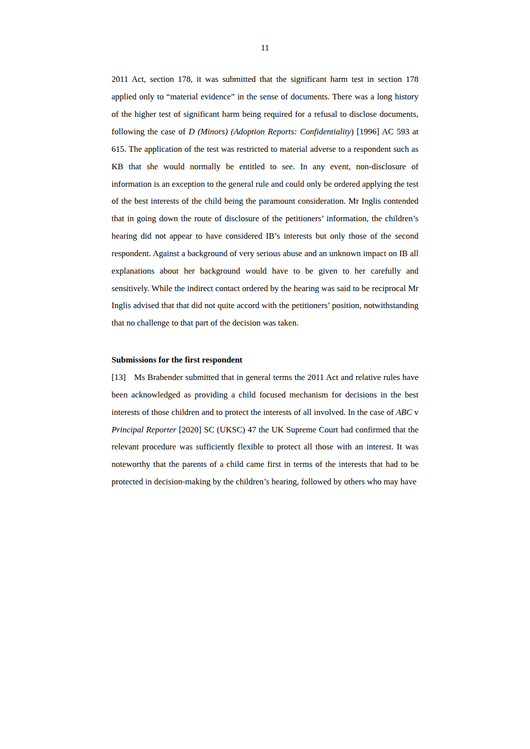11
2011 Act, section 178, it was submitted that the significant harm test in section 178 applied only to “material evidence” in the sense of documents. There was a long history of the higher test of significant harm being required for a refusal to disclose documents, following the case of D (Minors) (Adoption Reports: Confidentiality) [1996] AC 593 at 615. The application of the test was restricted to material adverse to a respondent such as KB that she would normally be entitled to see. In any event, non-disclosure of information is an exception to the general rule and could only be ordered applying the test of the best interests of the child being the paramount consideration. Mr Inglis contended that in going down the route of disclosure of the petitioners’ information, the children’s hearing did not appear to have considered IB’s interests but only those of the second respondent. Against a background of very serious abuse and an unknown impact on IB all explanations about her background would have to be given to her carefully and sensitively. While the indirect contact ordered by the hearing was said to be reciprocal Mr Inglis advised that that did not quite accord with the petitioners’ position, notwithstanding that no challenge to that part of the decision was taken.
Submissions for the first respondent
[13] Ms Brabender submitted that in general terms the 2011 Act and relative rules have been acknowledged as providing a child focused mechanism for decisions in the best interests of those children and to protect the interests of all involved. In the case of ABC v Principal Reporter [2020] SC (UKSC) 47 the UK Supreme Court had confirmed that the relevant procedure was sufficiently flexible to protect all those with an interest. It was noteworthy that the parents of a child came first in terms of the interests that had to be protected in decision-making by the children’s hearing, followed by others who may have